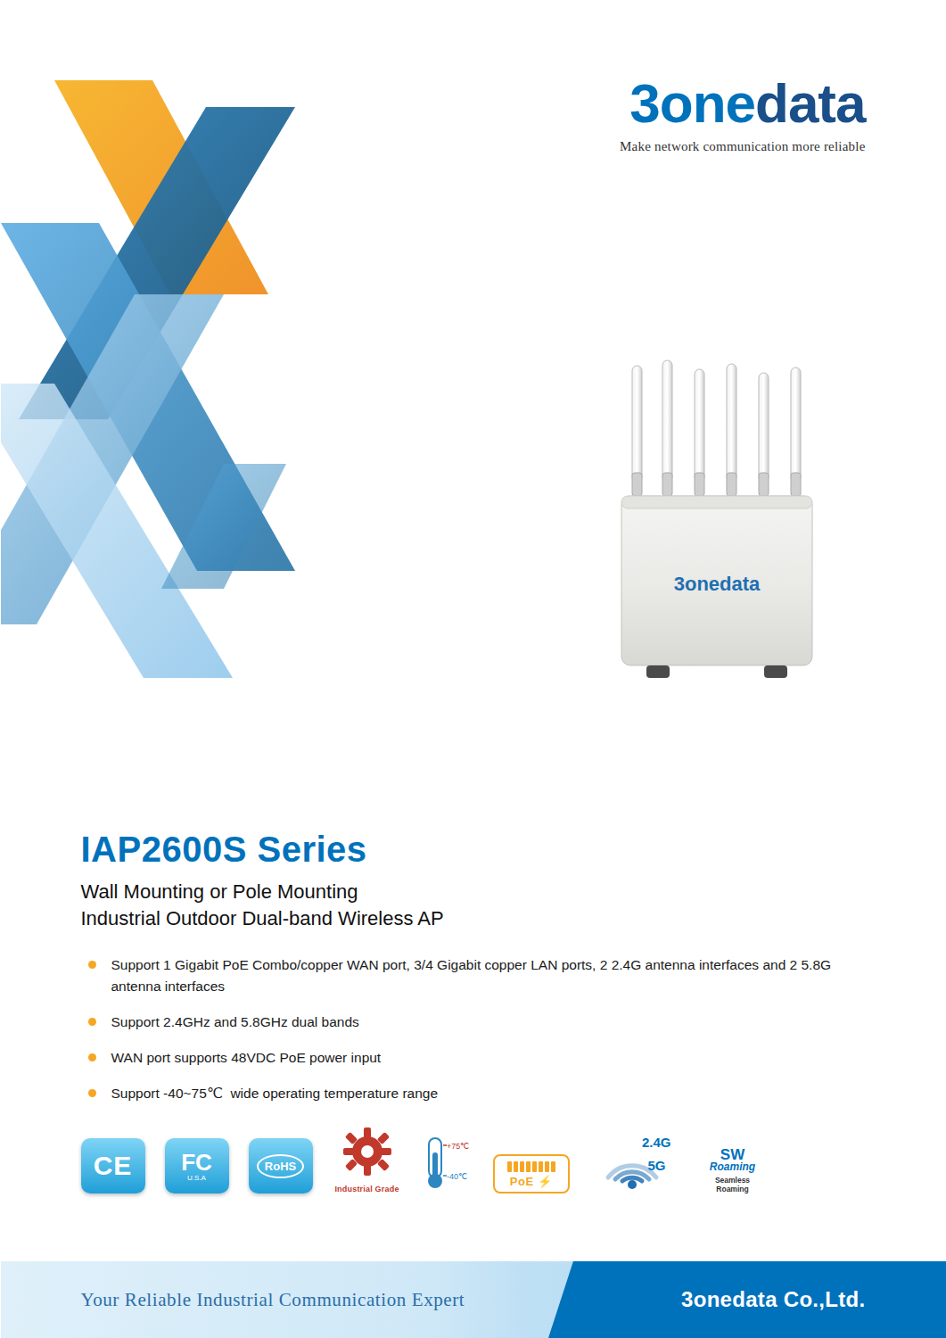3 one data
Make network communication more reliable
3onedata
IAP2600S Series
Wall Mounting or Pole Mounting
Industrial Outdoor Dual-band Wireless AP
Support 1 Gigabit PoE Combo/copper WAN port, 3/4 Gigabit copper LAN ports, 2 2.4G antenna interfaces and 2 5.8G antenna interfaces
Support 2.4GHz and 5.8GHz dual bands
WAN port supports 48VDC PoE power input
Support -40~75℃ wide operating temperature range
CE
FC U.S.A
RoHS
Industrial Grade
+75℃ -40℃
PoE ⚡
2.4G 5G
SW
Roaming
Seamless
Roaming
Your Reliable Industrial Communication Expert
3onedata Co.,Ltd.